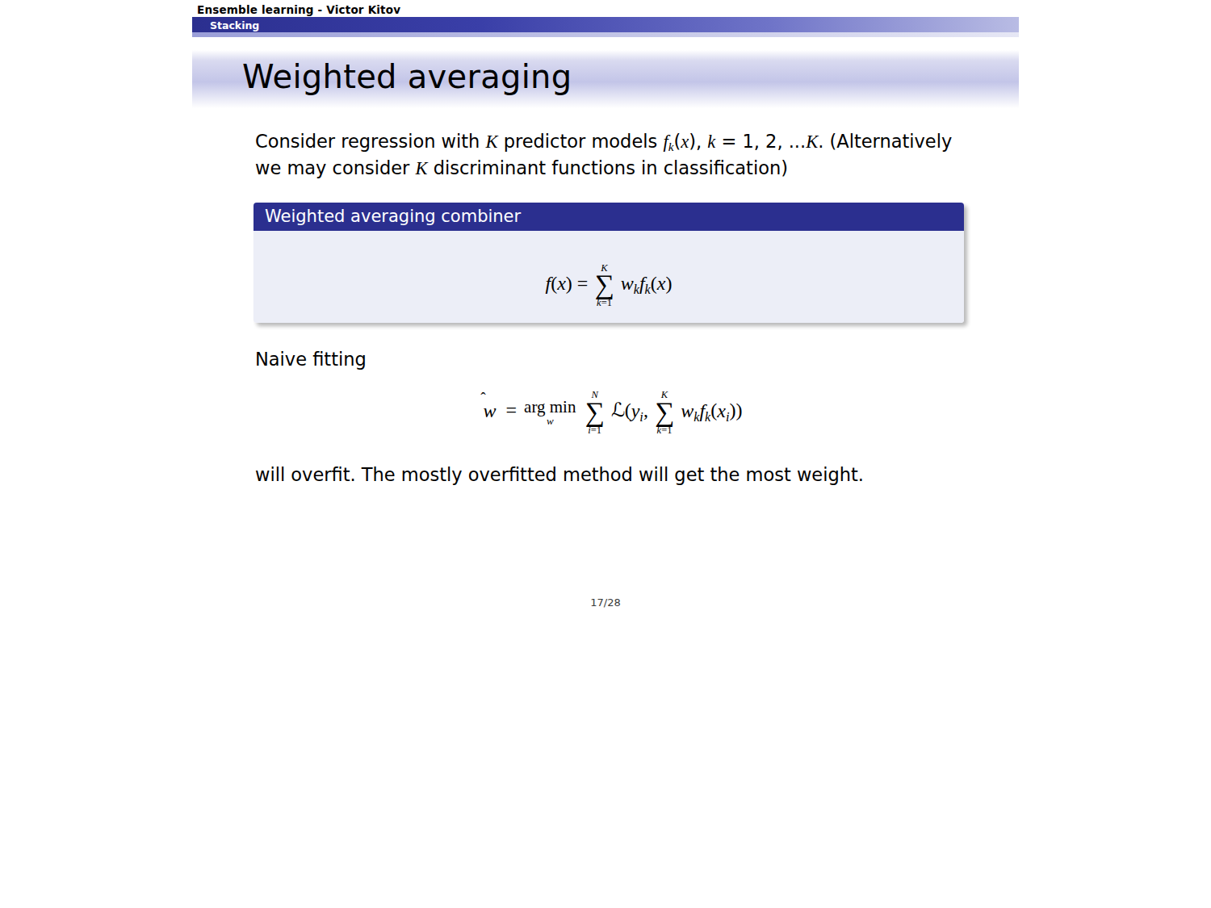Ensemble learning - Victor Kitov
Stacking
Weighted averaging
Consider regression with K predictor models fk(x), k = 1, 2, ...K. (Alternatively we may consider K discriminant functions in classification)
Weighted averaging combiner
f(x) = K ∑ k=1 wk fk(x)
Naive fitting
ŵ = arg min w N ∑ i=1 ℒ(yi, K ∑ k=1 wk fk(xi))
will overfit. The mostly overfitted method will get the most weight.
17/28